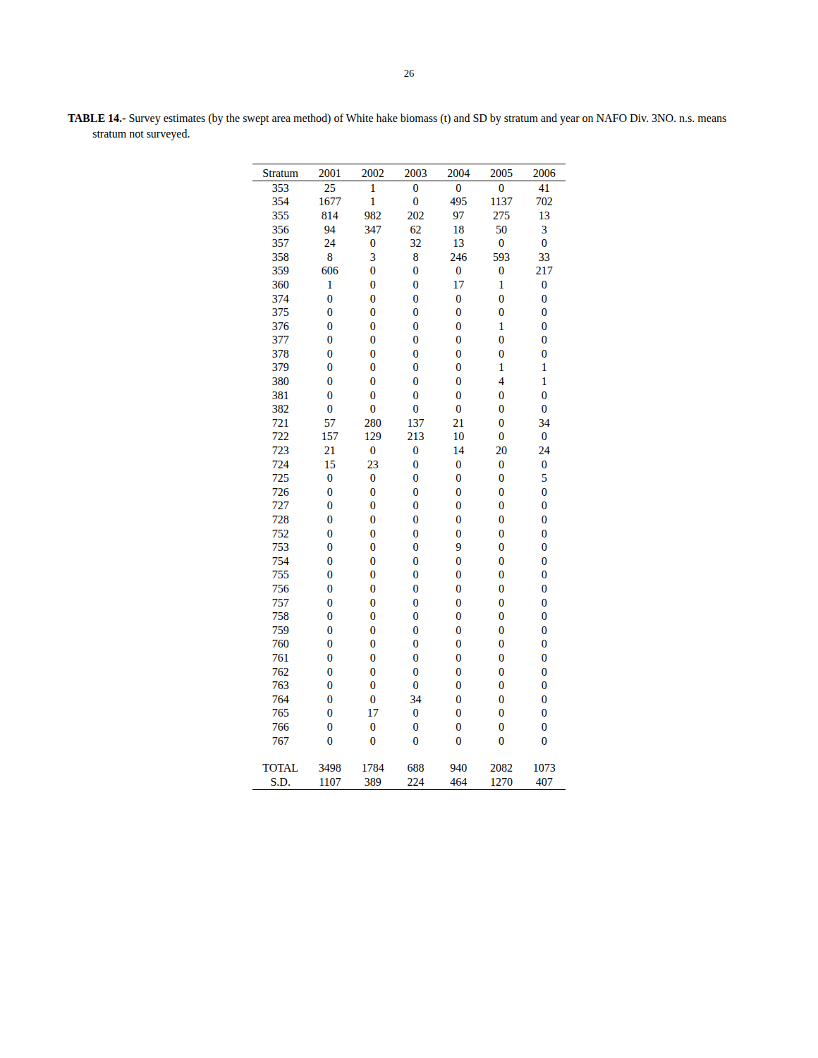26
TABLE 14.- Survey estimates (by the swept area method) of White hake biomass (t) and SD by stratum and year on NAFO Div. 3NO. n.s. means stratum not surveyed.
| Stratum | 2001 | 2002 | 2003 | 2004 | 2005 | 2006 |
| --- | --- | --- | --- | --- | --- | --- |
| 353 | 25 | 1 | 0 | 0 | 0 | 41 |
| 354 | 1677 | 1 | 0 | 495 | 1137 | 702 |
| 355 | 814 | 982 | 202 | 97 | 275 | 13 |
| 356 | 94 | 347 | 62 | 18 | 50 | 3 |
| 357 | 24 | 0 | 32 | 13 | 0 | 0 |
| 358 | 8 | 3 | 8 | 246 | 593 | 33 |
| 359 | 606 | 0 | 0 | 0 | 0 | 217 |
| 360 | 1 | 0 | 0 | 17 | 1 | 0 |
| 374 | 0 | 0 | 0 | 0 | 0 | 0 |
| 375 | 0 | 0 | 0 | 0 | 0 | 0 |
| 376 | 0 | 0 | 0 | 0 | 1 | 0 |
| 377 | 0 | 0 | 0 | 0 | 0 | 0 |
| 378 | 0 | 0 | 0 | 0 | 0 | 0 |
| 379 | 0 | 0 | 0 | 0 | 1 | 1 |
| 380 | 0 | 0 | 0 | 0 | 4 | 1 |
| 381 | 0 | 0 | 0 | 0 | 0 | 0 |
| 382 | 0 | 0 | 0 | 0 | 0 | 0 |
| 721 | 57 | 280 | 137 | 21 | 0 | 34 |
| 722 | 157 | 129 | 213 | 10 | 0 | 0 |
| 723 | 21 | 0 | 0 | 14 | 20 | 24 |
| 724 | 15 | 23 | 0 | 0 | 0 | 0 |
| 725 | 0 | 0 | 0 | 0 | 0 | 5 |
| 726 | 0 | 0 | 0 | 0 | 0 | 0 |
| 727 | 0 | 0 | 0 | 0 | 0 | 0 |
| 728 | 0 | 0 | 0 | 0 | 0 | 0 |
| 752 | 0 | 0 | 0 | 0 | 0 | 0 |
| 753 | 0 | 0 | 0 | 9 | 0 | 0 |
| 754 | 0 | 0 | 0 | 0 | 0 | 0 |
| 755 | 0 | 0 | 0 | 0 | 0 | 0 |
| 756 | 0 | 0 | 0 | 0 | 0 | 0 |
| 757 | 0 | 0 | 0 | 0 | 0 | 0 |
| 758 | 0 | 0 | 0 | 0 | 0 | 0 |
| 759 | 0 | 0 | 0 | 0 | 0 | 0 |
| 760 | 0 | 0 | 0 | 0 | 0 | 0 |
| 761 | 0 | 0 | 0 | 0 | 0 | 0 |
| 762 | 0 | 0 | 0 | 0 | 0 | 0 |
| 763 | 0 | 0 | 0 | 0 | 0 | 0 |
| 764 | 0 | 0 | 34 | 0 | 0 | 0 |
| 765 | 0 | 17 | 0 | 0 | 0 | 0 |
| 766 | 0 | 0 | 0 | 0 | 0 | 0 |
| 767 | 0 | 0 | 0 | 0 | 0 | 0 |
| TOTAL | 3498 | 1784 | 688 | 940 | 2082 | 1073 |
| S.D. | 1107 | 389 | 224 | 464 | 1270 | 407 |